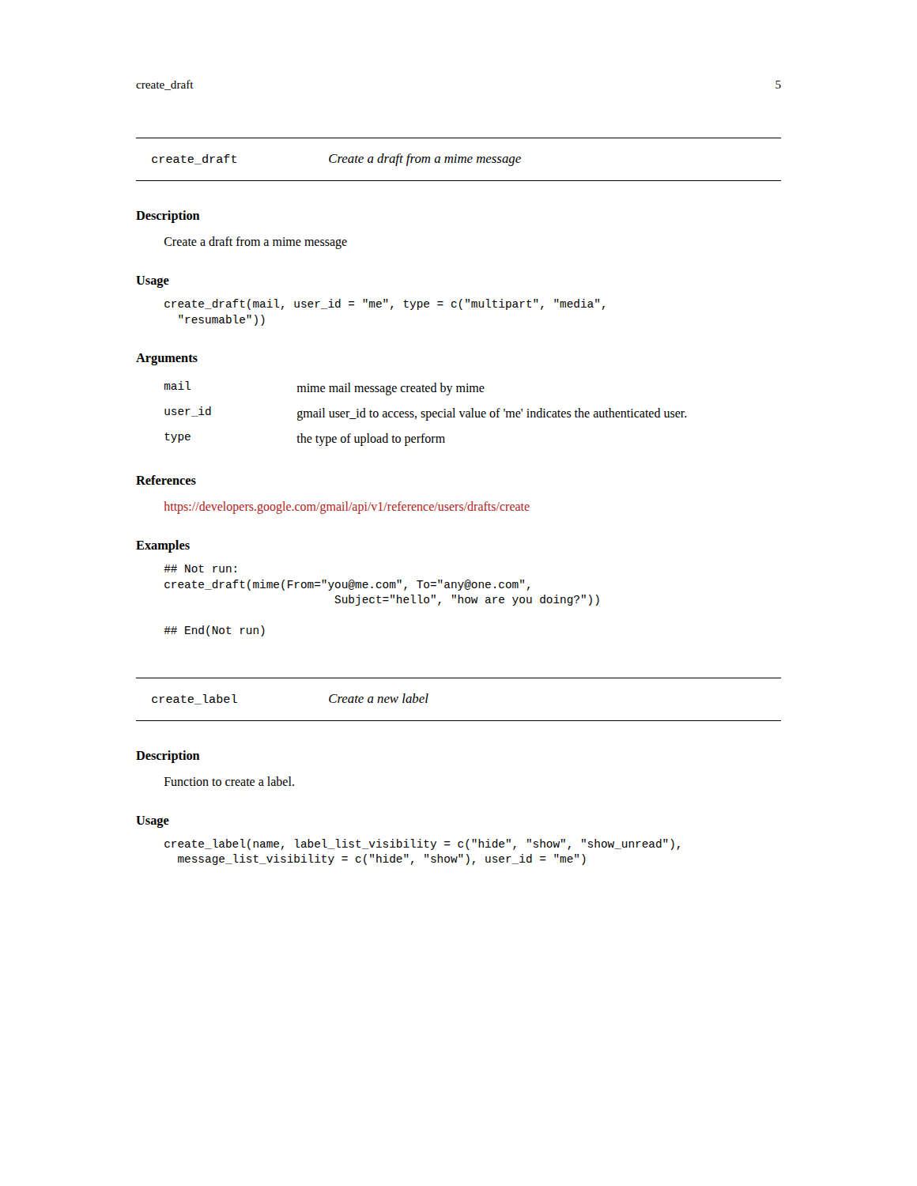create_draft 5
create_draft Create a draft from a mime message
Description
Create a draft from a mime message
Usage
create_draft(mail, user_id = "me", type = c("multipart", "media",
  "resumable"))
Arguments
| mail | mime mail message created by mime |
| user_id | gmail user_id to access, special value of 'me' indicates the authenticated user. |
| type | the type of upload to perform |
References
https://developers.google.com/gmail/api/v1/reference/users/drafts/create
Examples
## Not run:
create_draft(mime(From="you@me.com", To="any@one.com",
                         Subject="hello", "how are you doing?"))

## End(Not run)
create_label Create a new label
Description
Function to create a label.
Usage
create_label(name, label_list_visibility = c("hide", "show", "show_unread"),
  message_list_visibility = c("hide", "show"), user_id = "me")